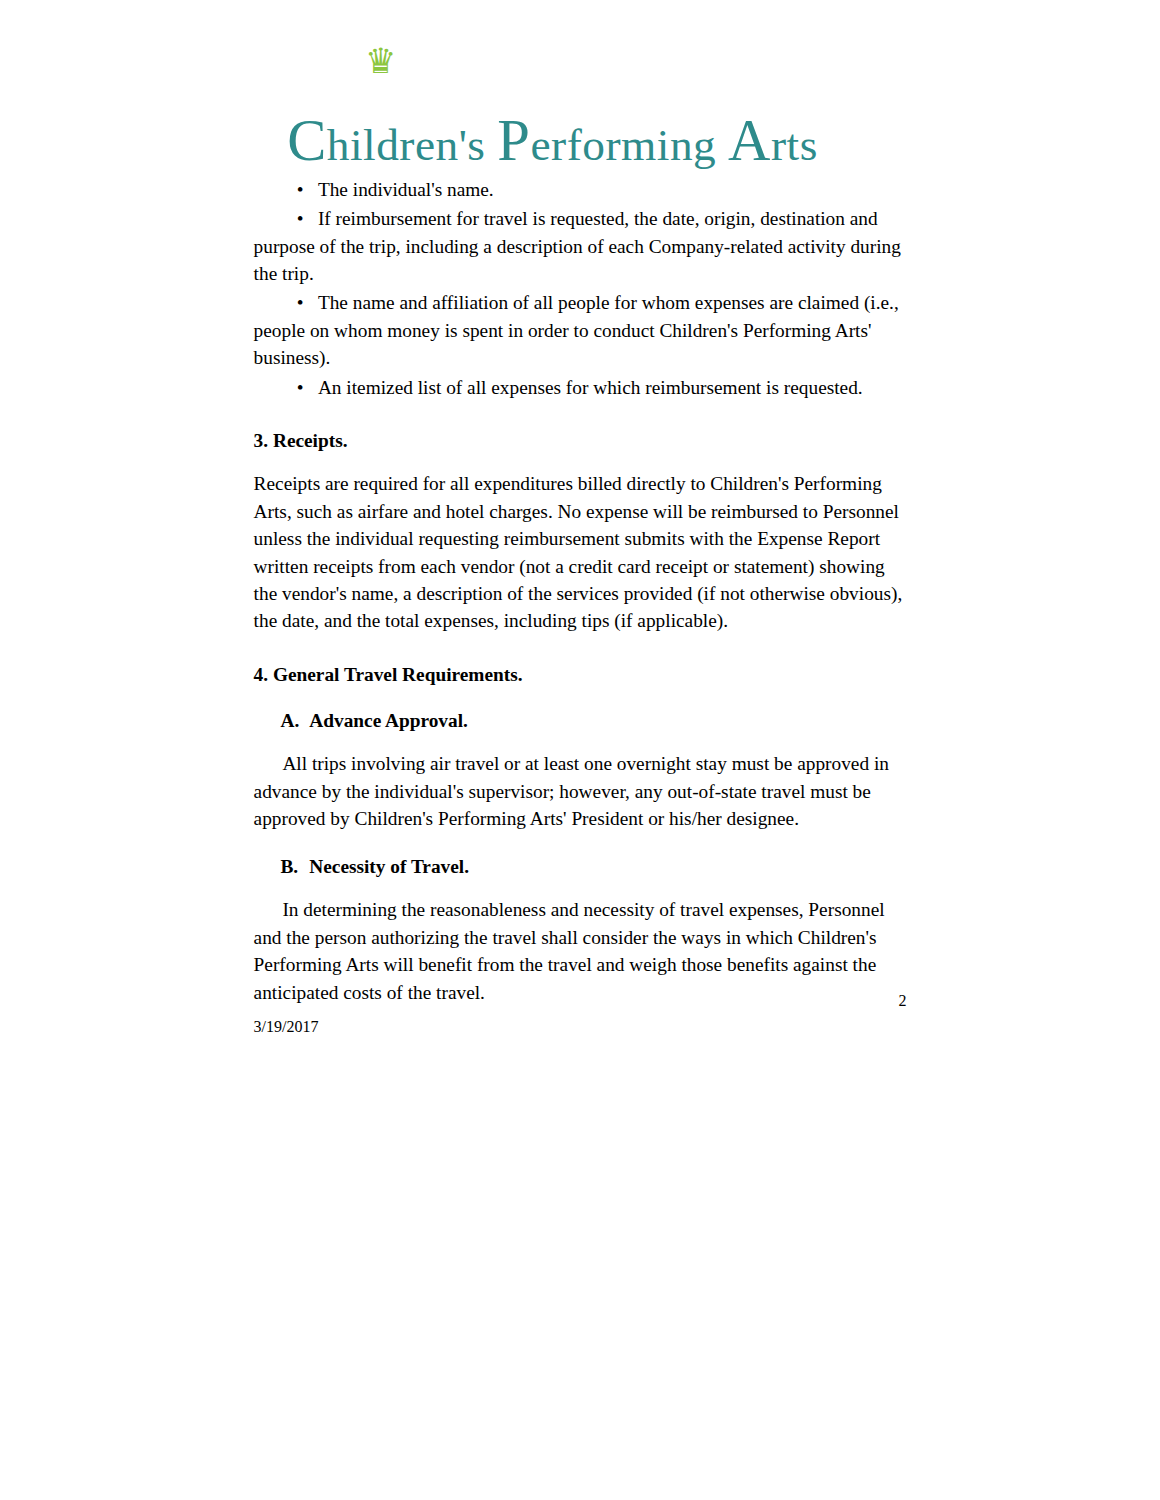♛
Children's Performing Arts
•The individual's name.
•If reimbursement for travel is requested, the date, origin, destination and purpose of the trip, including a description of each Company-related activity during the trip.
•The name and affiliation of all people for whom expenses are claimed (i.e., people on whom money is spent in order to conduct Children's Performing Arts' business).
•An itemized list of all expenses for which reimbursement is requested.
3. Receipts.
Receipts are required for all expenditures billed directly to Children's Performing Arts, such as airfare and hotel charges. No expense will be reimbursed to Personnel unless the individual requesting reimbursement submits with the Expense Report written receipts from each vendor (not a credit card receipt or statement) showing the vendor's name, a description of the services provided (if not otherwise obvious), the date, and the total expenses, including tips (if applicable).
4. General Travel Requirements.
A. Advance Approval.
All trips involving air travel or at least one overnight stay must be approved in advance by the individual's supervisor; however, any out-of-state travel must be approved by Children's Performing Arts' President or his/her designee.
B. Necessity of Travel.
In determining the reasonableness and necessity of travel expenses, Personnel and the person authorizing the travel shall consider the ways in which Children's Performing Arts will benefit from the travel and weigh those benefits against the anticipated costs of the travel.
2
3/19/2017